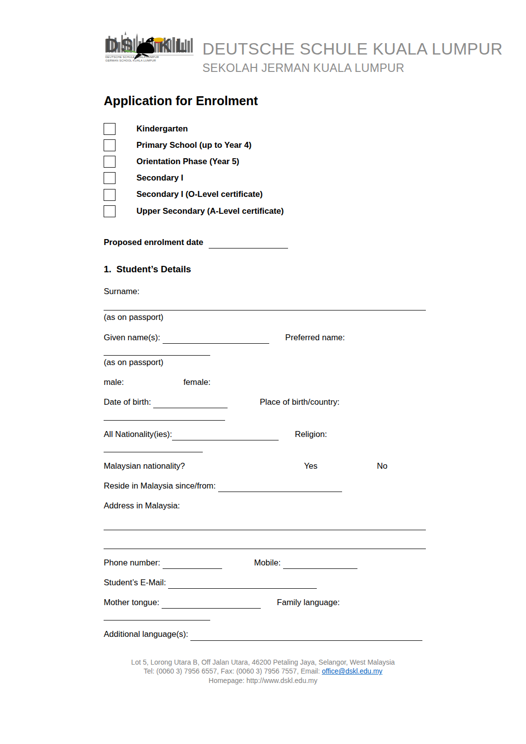D S K L DEUTSCHE SCHULE KUALA LUMPUR GERMAN SCHOOL KUALA LUMPUR
DEUTSCHE SCHULE KUALA LUMPUR
SEKOLAH JERMAN KUALA LUMPUR
Application for Enrolment
Kindergarten
Primary School (up to Year 4)
Orientation Phase (Year 5)
Secondary I
Secondary I (O-Level certificate)
Upper Secondary (A-Level certificate)
Proposed enrolment date
1. Student’s Details
Surname:
(as on passport)
Given name(s): Preferred name:
(as on passport)
male: female:
Date of birth: Place of birth/country:
All Nationality(ies): Religion:
Malaysian nationality? Yes No
Reside in Malaysia since/from:
Address in Malaysia:
Phone number: Mobile:
Student’s E-Mail:
Mother tongue: Family language:
Additional language(s):
Lot 5, Lorong Utara B, Off Jalan Utara, 46200 Petaling Jaya, Selangor, West Malaysia
Tel: (0060 3) 7956 6557, Fax: (0060 3) 7956 7557, Email: office@dskl.edu.my
Homepage: http://www.dskl.edu.my